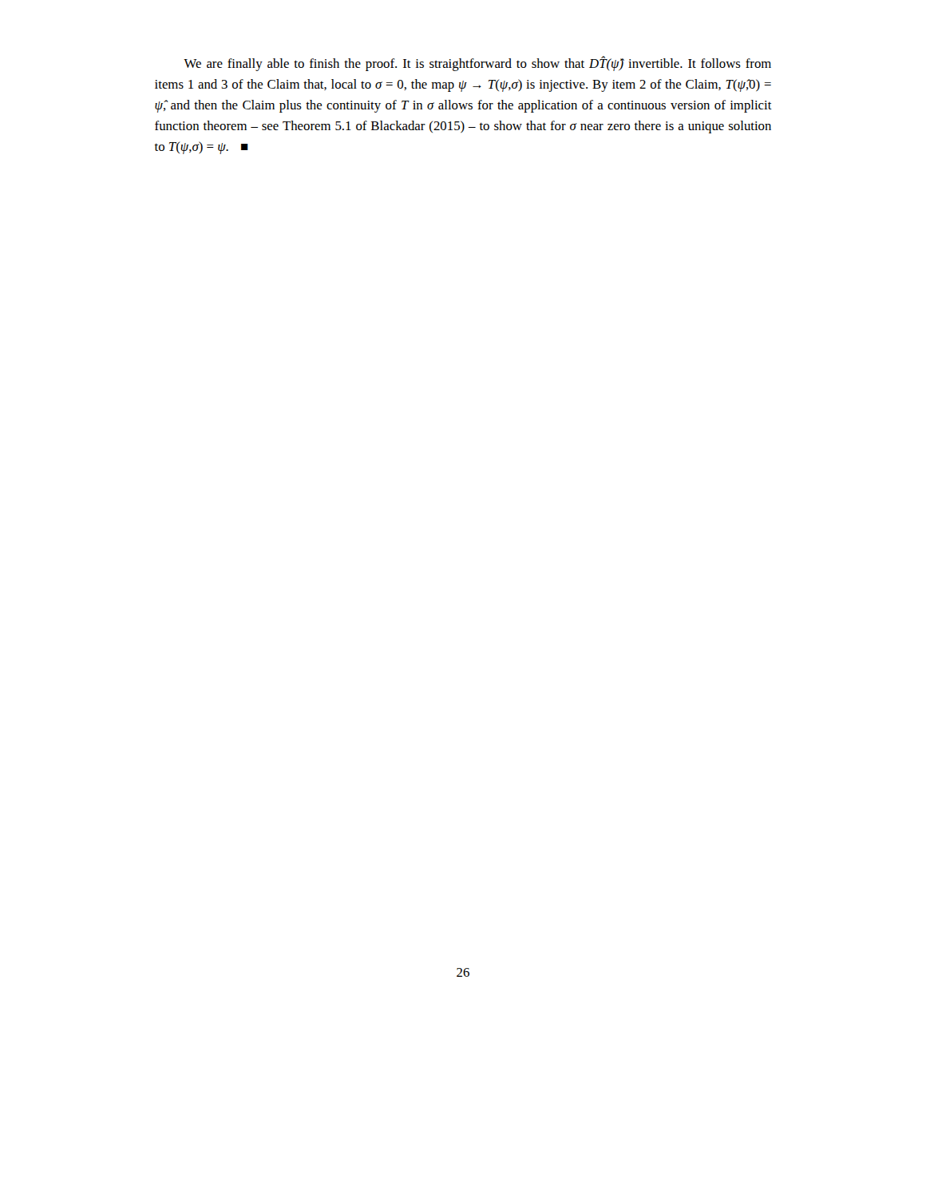We are finally able to finish the proof. It is straightforward to show that DT̂(ψ̂) invertible. It follows from items 1 and 3 of the Claim that, local to σ = 0, the map ψ → T(ψ,σ) is injective. By item 2 of the Claim, T(ψ̂,0) = ψ̂, and then the Claim plus the continuity of T in σ allows for the application of a continuous version of implicit function theorem – see Theorem 5.1 of Blackadar (2015) – to show that for σ near zero there is a unique solution to T(ψ,σ) = ψ. ■
26